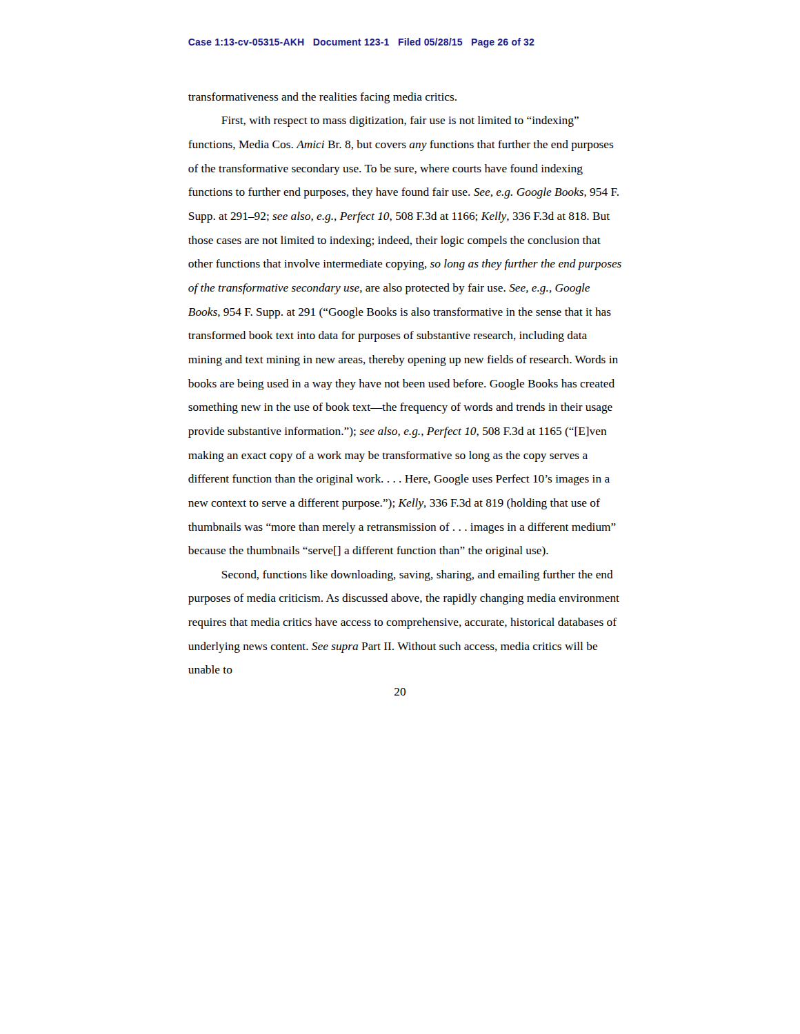Case 1:13-cv-05315-AKH Document 123-1 Filed 05/28/15 Page 26 of 32
transformativeness and the realities facing media critics.
First, with respect to mass digitization, fair use is not limited to “indexing” functions, Media Cos. Amici Br. 8, but covers any functions that further the end purposes of the transformative secondary use. To be sure, where courts have found indexing functions to further end purposes, they have found fair use. See, e.g. Google Books, 954 F. Supp. at 291–92; see also, e.g., Perfect 10, 508 F.3d at 1166; Kelly, 336 F.3d at 818. But those cases are not limited to indexing; indeed, their logic compels the conclusion that other functions that involve intermediate copying, so long as they further the end purposes of the transformative secondary use, are also protected by fair use. See, e.g., Google Books, 954 F. Supp. at 291 (“Google Books is also transformative in the sense that it has transformed book text into data for purposes of substantive research, including data mining and text mining in new areas, thereby opening up new fields of research. Words in books are being used in a way they have not been used before. Google Books has created something new in the use of book text—the frequency of words and trends in their usage provide substantive information.”); see also, e.g., Perfect 10, 508 F.3d at 1165 (“[E]ven making an exact copy of a work may be transformative so long as the copy serves a different function than the original work. . . . Here, Google uses Perfect 10’s images in a new context to serve a different purpose.”); Kelly, 336 F.3d at 819 (holding that use of thumbnails was “more than merely a retransmission of . . . images in a different medium” because the thumbnails “serve[] a different function than” the original use).
Second, functions like downloading, saving, sharing, and emailing further the end purposes of media criticism. As discussed above, the rapidly changing media environment requires that media critics have access to comprehensive, accurate, historical databases of underlying news content. See supra Part II. Without such access, media critics will be unable to
20